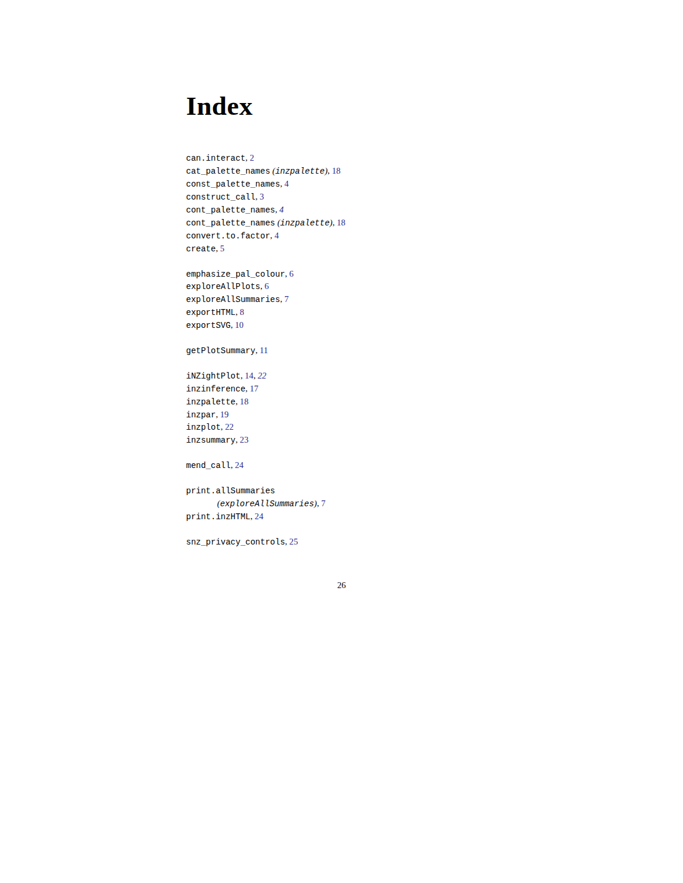Index
can.interact, 2
cat_palette_names (inzpalette), 18
const_palette_names, 4
construct_call, 3
cont_palette_names, 4
cont_palette_names (inzpalette), 18
convert.to.factor, 4
create, 5
emphasize_pal_colour, 6
exploreAllPlots, 6
exploreAllSummaries, 7
exportHTML, 8
exportSVG, 10
getPlotSummary, 11
iNZightPlot, 14, 22
inzinference, 17
inzpalette, 18
inzpar, 19
inzplot, 22
inzsummary, 23
mend_call, 24
print.allSummaries (exploreAllSummaries), 7
print.inzHTML, 24
snz_privacy_controls, 25
26